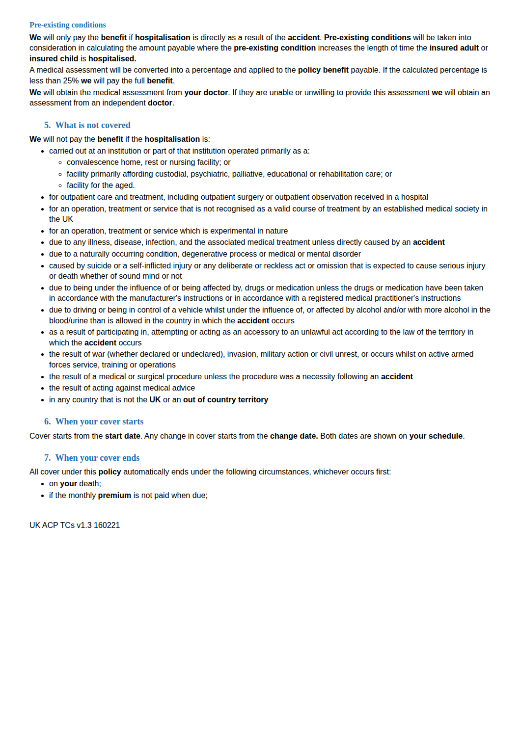Pre-existing conditions
We will only pay the benefit if hospitalisation is directly as a result of the accident. Pre-existing conditions will be taken into consideration in calculating the amount payable where the pre-existing condition increases the length of time the insured adult or insured child is hospitalised.
A medical assessment will be converted into a percentage and applied to the policy benefit payable. If the calculated percentage is less than 25% we will pay the full benefit.
We will obtain the medical assessment from your doctor. If they are unable or unwilling to provide this assessment we will obtain an assessment from an independent doctor.
5. What is not covered
We will not pay the benefit if the hospitalisation is:
carried out at an institution or part of that institution operated primarily as a:
convalescence home, rest or nursing facility; or
facility primarily affording custodial, psychiatric, palliative, educational or rehabilitation care; or
facility for the aged.
for outpatient care and treatment, including outpatient surgery or outpatient observation received in a hospital
for an operation, treatment or service that is not recognised as a valid course of treatment by an established medical society in the UK
for an operation, treatment or service which is experimental in nature
due to any illness, disease, infection, and the associated medical treatment unless directly caused by an accident
due to a naturally occurring condition, degenerative process or medical or mental disorder
caused by suicide or a self-inflicted injury or any deliberate or reckless act or omission that is expected to cause serious injury or death whether of sound mind or not
due to being under the influence of or being affected by, drugs or medication unless the drugs or medication have been taken in accordance with the manufacturer's instructions or in accordance with a registered medical practitioner's instructions
due to driving or being in control of a vehicle whilst under the influence of, or affected by alcohol and/or with more alcohol in the blood/urine than is allowed in the country in which the accident occurs
as a result of participating in, attempting or acting as an accessory to an unlawful act according to the law of the territory in which the accident occurs
the result of war (whether declared or undeclared), invasion, military action or civil unrest, or occurs whilst on active armed forces service, training or operations
the result of a medical or surgical procedure unless the procedure was a necessity following an accident
the result of acting against medical advice
in any country that is not the UK or an out of country territory
6. When your cover starts
Cover starts from the start date. Any change in cover starts from the change date. Both dates are shown on your schedule.
7. When your cover ends
All cover under this policy automatically ends under the following circumstances, whichever occurs first:
on your death;
if the monthly premium is not paid when due;
UK ACP TCs v1.3 160221